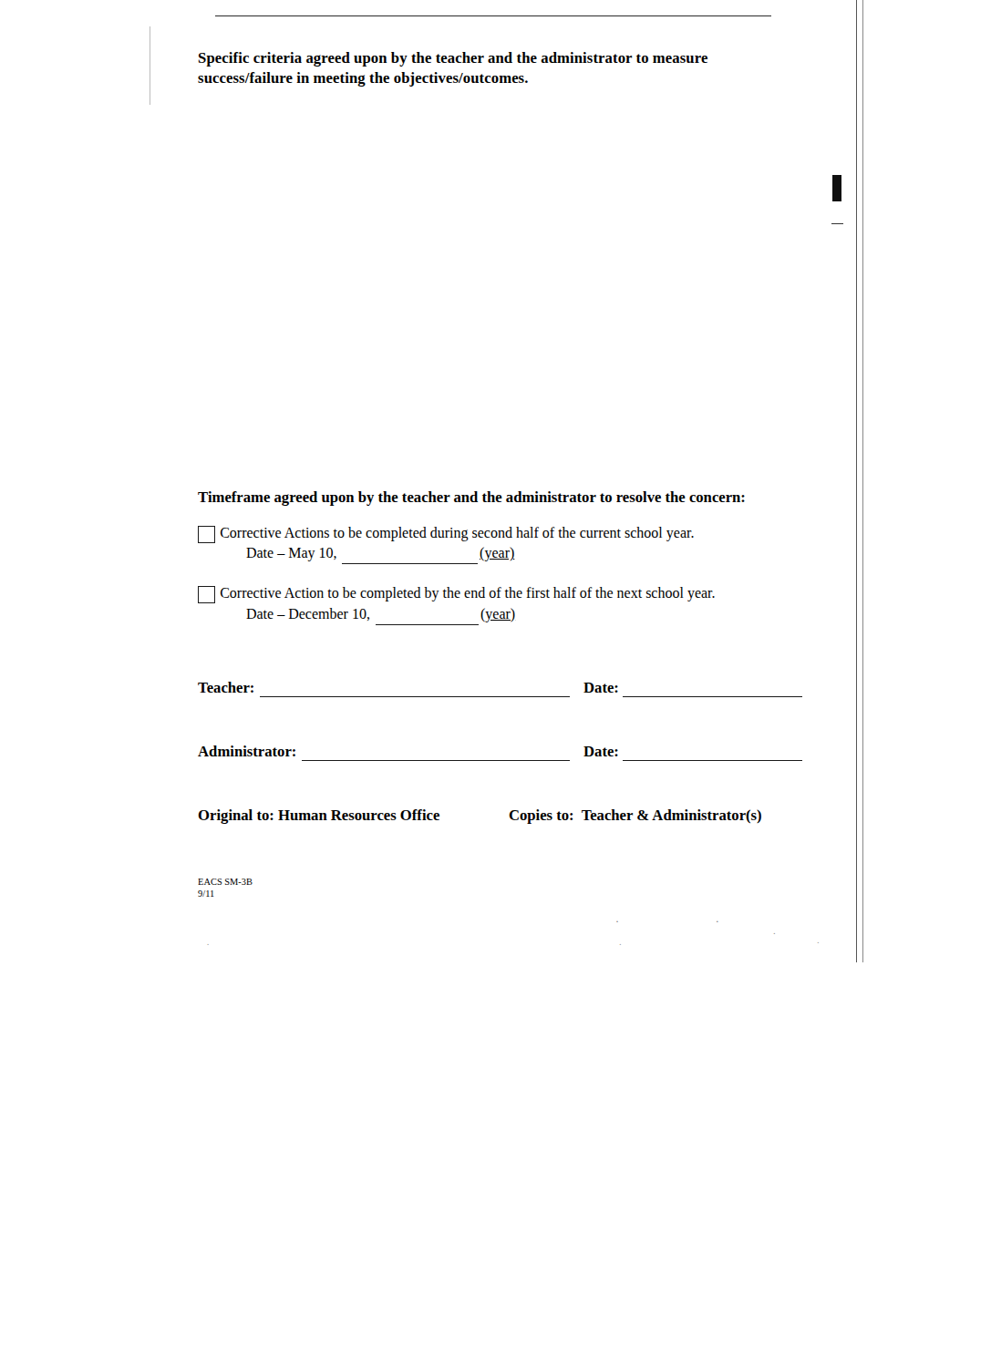Specific criteria agreed upon by the teacher and the administrator to measure
success/failure in meeting the objectives/outcomes.
Timeframe agreed upon by the teacher and the administrator to resolve the concern:
Corrective Actions to be completed during second half of the current school year. Date – May 10, (year)
Corrective Action to be completed by the end of the first half of the next school year. Date – December 10, (year)
Teacher: Date:
Administrator: Date:
Original to: Human Resources Office
Copies to: Teacher & Administrator(s)
EACS SM-3B
9/11
. .
.
. . .
.